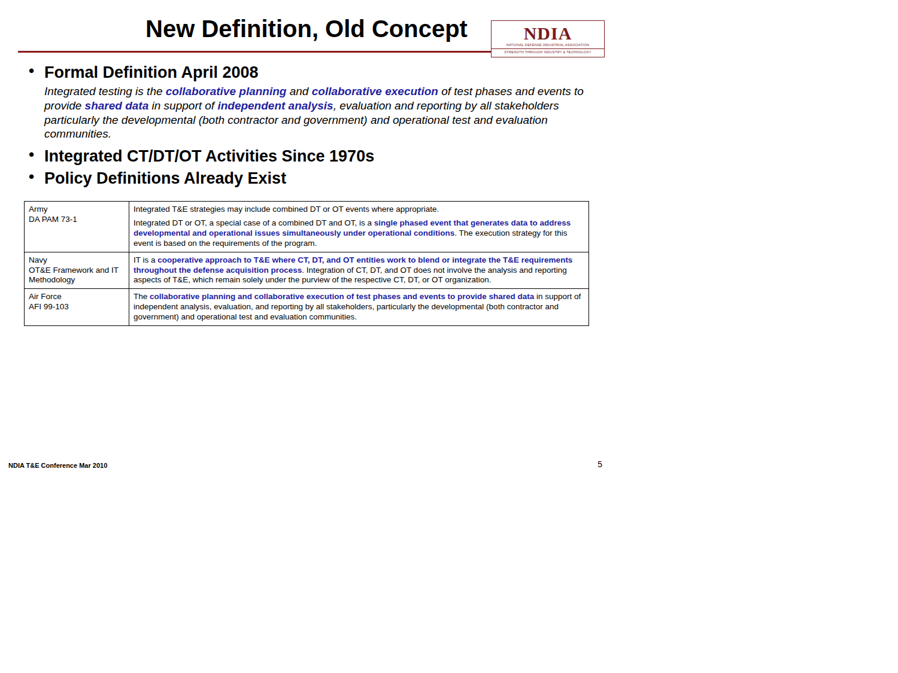NDIA
NATIONAL DEFENSE INDUSTRIAL ASSOCIATION
STRENGTH THROUGH INDUSTRY & TECHNOLOGY
New Definition, Old Concept
Formal Definition April 2008
Integrated testing is the collaborative planning and collaborative execution of test phases and events to provide shared data in support of independent analysis, evaluation and reporting by all stakeholders particularly the developmental (both contractor and government) and operational test and evaluation communities.
Integrated CT/DT/OT Activities Since 1970s
Policy Definitions Already Exist
| Army DA PAM 73-1 | Integrated T&E strategies may include combined DT or OT events where appropriate. Integrated DT or OT, a special case of a combined DT and OT, is a single phased event that generates data to address developmental and operational issues simultaneously under operational conditions . The execution strategy for this event is based on the requirements of the program. |
| Navy OT&E Framework and IT Methodology | IT is a cooperative approach to T&E where CT, DT, and OT entities work to blend or integrate the T&E requirements throughout the defense acquisition process . Integration of CT, DT, and OT does not involve the analysis and reporting aspects of T&E, which remain solely under the purview of the respective CT, DT, or OT organization. |
| Air Force AFI 99-103 | The collaborative planning and collaborative execution of test phases and events to provide shared data in support of independent analysis, evaluation, and reporting by all stakeholders, particularly the developmental (both contractor and government) and operational test and evaluation communities. |
NDIA T&E Conference Mar 2010
5